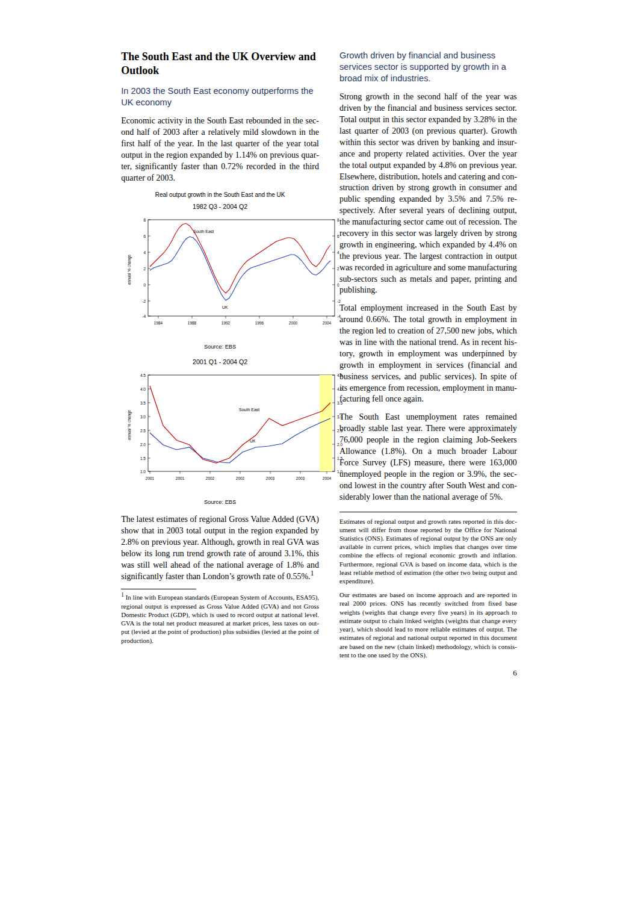The South East and the UK Overview and Outlook
In 2003 the South East economy outperforms the UK economy
Economic activity in the South East rebounded in the second half of 2003 after a relatively mild slowdown in the first half of the year. In the last quarter of the year total output in the region expanded by 1.14% on previous quarter, significantly faster than 0.72% recorded in the third quarter of 2003.
Real output growth in the South East and the UK
1982 Q3 - 2004 Q2
8 6 4 2 0 -2 -4 8 6 4 2 0 -2 -4 1984 1988 1992 1996 2000 2004 annual % change South East UK
Source: EBS
2001 Q1 - 2004 Q2
4.5 4.0 3.5 3.0 2.5 2.0 1.5 1.0 4.5 4.0 3.5 3.0 2.5 2.0 1.5 1.0 2001 2001 2002 2002 2003 2003 2004 annual % change South East UK
Source: EBS
The latest estimates of regional Gross Value Added (GVA) show that in 2003 total output in the region expanded by 2.8% on previous year. Although, growth in real GVA was below its long run trend growth rate of around 3.1%, this was still well ahead of the national average of 1.8% and significantly faster than London’s growth rate of 0.55%.1
1 In line with European standards (European System of Accounts, ESA95), regional output is expressed as Gross Value Added (GVA) and not Gross Domestic Product (GDP), which is used to record output at national level. GVA is the total net product measured at market prices, less taxes on output (levied at the point of production) plus subsidies (levied at the point of production).
Growth driven by financial and business services sector is supported by growth in a broad mix of industries.
Strong growth in the second half of the year was driven by the financial and business services sector. Total output in this sector expanded by 3.28% in the last quarter of 2003 (on previous quarter). Growth within this sector was driven by banking and insurance and property related activities. Over the year the total output expanded by 4.8% on previous year. Elsewhere, distribution, hotels and catering and construction driven by strong growth in consumer and public spending expanded by 3.5% and 7.5% respectively. After several years of declining output, the manufacturing sector came out of recession. The recovery in this sector was largely driven by strong growth in engineering, which expanded by 4.4% on the previous year. The largest contraction in output was recorded in agriculture and some manufacturing sub-sectors such as metals and paper, printing and publishing.
Total employment increased in the South East by around 0.66%. The total growth in employment in the region led to creation of 27,500 new jobs, which was in line with the national trend. As in recent history, growth in employment was underpinned by growth in employment in services (financial and business services, and public services). In spite of its emergence from recession, employment in manufacturing fell once again.
The South East unemployment rates remained broadly stable last year. There were approximately 76,000 people in the region claiming Job-Seekers Allowance (1.8%). On a much broader Labour Force Survey (LFS) measure, there were 163,000 unemployed people in the region or 3.9%, the second lowest in the country after South West and considerably lower than the national average of 5%.
Estimates of regional output and growth rates reported in this document will differ from those reported by the Office for National Statistics (ONS). Estimates of regional output by the ONS are only available in current prices, which implies that changes over time combine the effects of regional economic growth and inflation. Furthermore, regional GVA is based on income data, which is the least reliable method of estimation (the other two being output and expenditure).
Our estimates are based on income approach and are reported in real 2000 prices. ONS has recently switched from fixed base weights (weights that change every five years) in its approach to estimate output to chain linked weights (weights that change every year), which should lead to more reliable estimates of output. The estimates of regional and national output reported in this document are based on the new (chain linked) methodology, which is consistent to the one used by the ONS).
6